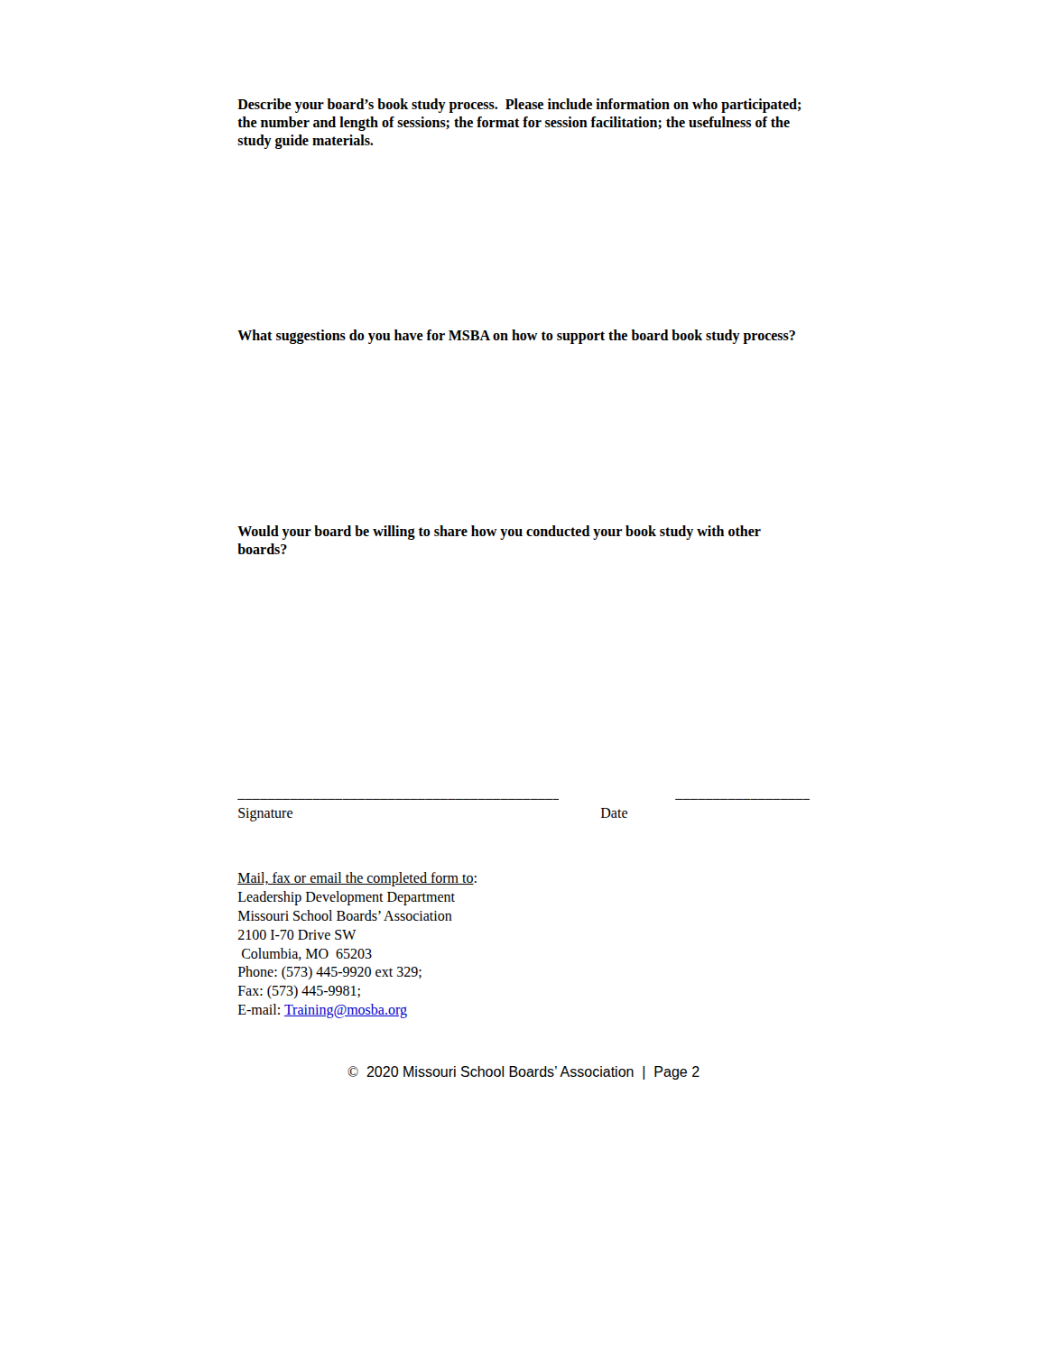Describe your board’s book study process. Please include information on who participated; the number and length of sessions; the format for session facilitation; the usefulness of the study guide materials.
What suggestions do you have for MSBA on how to support the board book study process?
Would your board be willing to share how you conducted your book study with other boards?
_______________________________________________________ _______________________
Signature Date
Mail, fax or email the completed form to:
Leadership Development Department
Missouri School Boards’ Association
2100 I-70 Drive SW
Columbia, MO 65203
Phone: (573) 445-9920 ext 329;
Fax: (573) 445-9981;
E-mail: Training@mosba.org
© 2020 Missouri School Boards’ Association | Page 2